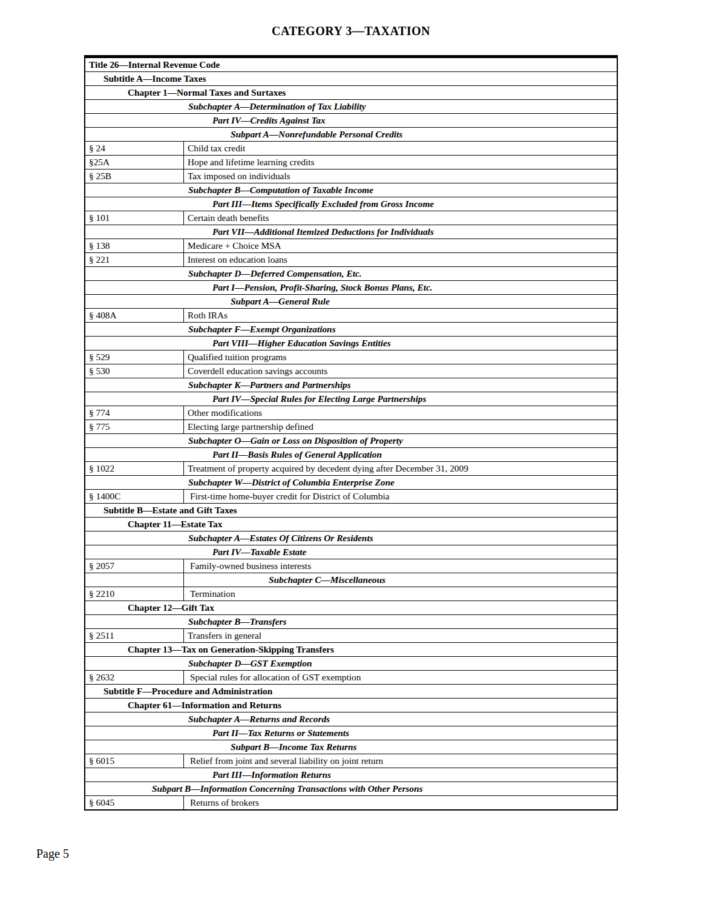CATEGORY 3—TAXATION
| Title 26—Internal Revenue Code |
| Subtitle A—Income Taxes |
| Chapter 1—Normal Taxes and Surtaxes |
| Subchapter A—Determination of Tax Liability |
| Part IV—Credits Against Tax |
| Subpart A—Nonrefundable Personal Credits |
| § 24 | Child tax credit |
| §25A | Hope and lifetime learning credits |
| § 25B | Tax imposed on individuals |
| Subchapter B—Computation of Taxable Income |
| Part III—Items Specifically Excluded from Gross Income |
| § 101 | Certain death benefits |
| Part VII—Additional Itemized Deductions for Individuals |
| § 138 | Medicare + Choice MSA |
| § 221 | Interest on education loans |
| Subchapter D—Deferred Compensation, Etc. |
| Part I—Pension, Profit-Sharing, Stock Bonus Plans, Etc. |
| Subpart A—General Rule |
| § 408A | Roth IRAs |
| Subchapter F—Exempt Organizations |
| Part VIII—Higher Education Savings Entities |
| § 529 | Qualified tuition programs |
| § 530 | Coverdell education savings accounts |
| Subchapter K—Partners and Partnerships |
| Part IV—Special Rules for Electing Large Partnerships |
| § 774 | Other modifications |
| § 775 | Electing large partnership defined |
| Subchapter O—Gain or Loss on Disposition of Property |
| Part II—Basis Rules of General Application |
| § 1022 | Treatment of property acquired by decedent dying after December 31, 2009 |
| Subchapter W—District of Columbia Enterprise Zone |
| § 1400C | First-time home-buyer credit for District of Columbia |
| Subtitle B—Estate and Gift Taxes |
| Chapter 11—Estate Tax |
| Subchapter A—Estates Of Citizens Or Residents |
| Part IV—Taxable Estate |
| § 2057 | Family-owned business interests |
| | Subchapter C—Miscellaneous |
| § 2210 | Termination |
| Chapter 12—Gift Tax |
| Subchapter B—Transfers |
| § 2511 | Transfers in general |
| Chapter 13—Tax on Generation-Skipping Transfers |
| Subchapter D—GST Exemption |
| § 2632 | Special rules for allocation of GST exemption |
| Subtitle F—Procedure and Administration |
| Chapter 61—Information and Returns |
| Subchapter A—Returns and Records |
| Part II—Tax Returns or Statements |
| Subpart B—Income Tax Returns |
| § 6015 | Relief from joint and several liability on joint return |
| Part III—Information Returns |
| Subpart B—Information Concerning Transactions with Other Persons |
| § 6045 | Returns of brokers |
Page 5